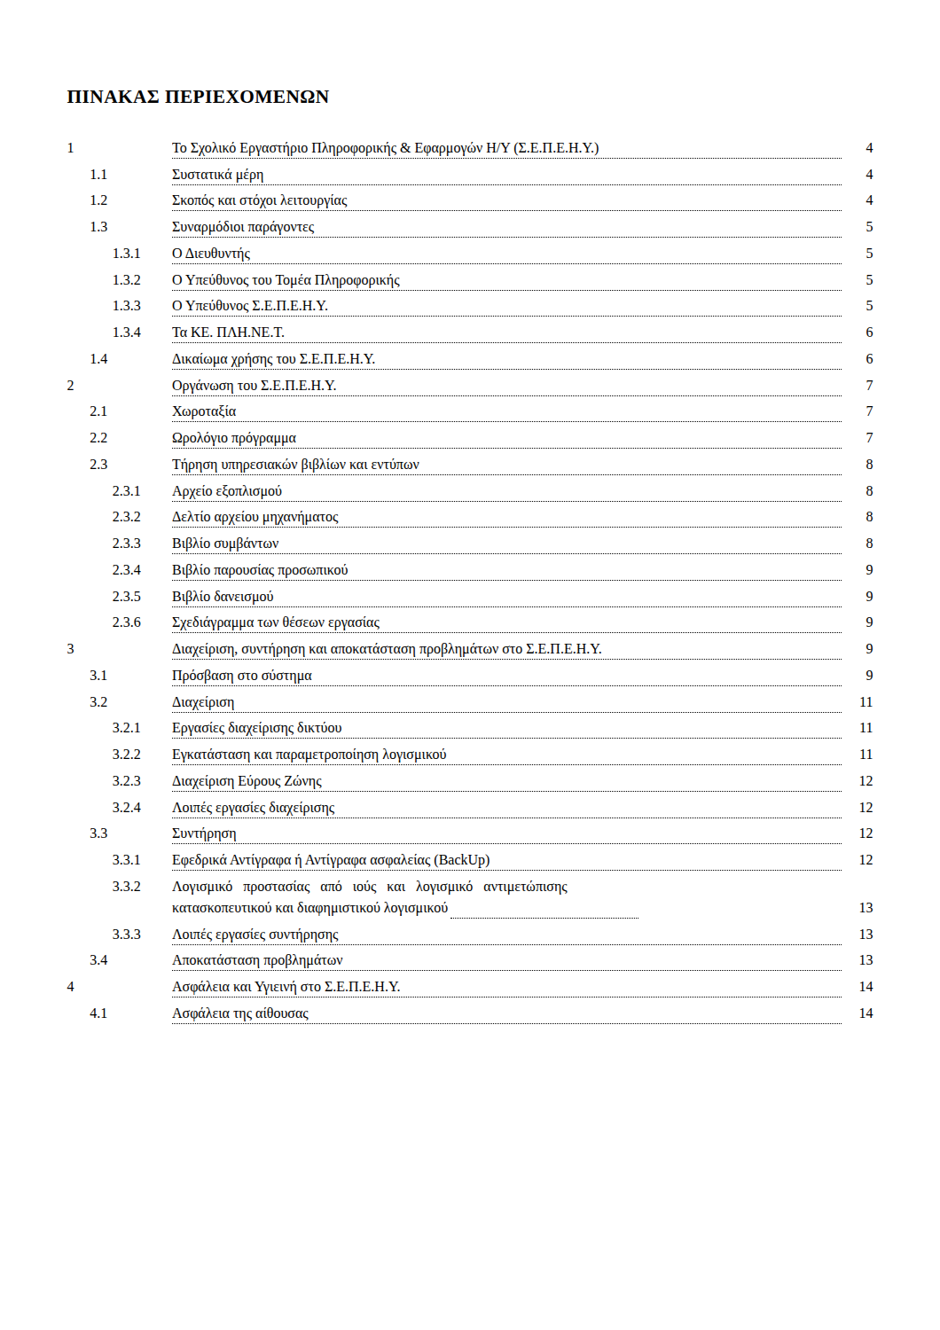ΠΙΝΑΚΑΣ ΠΕΡΙΕΧΟΜΕΝΩΝ
| 1 | Το Σχολικό Εργαστήριο Πληροφορικής & Εφαρμογών Η/Υ (Σ.Ε.Π.Ε.Η.Υ.) | 4 |
| 1.1 | Συστατικά μέρη | 4 |
| 1.2 | Σκοπός και στόχοι λειτουργίας | 4 |
| 1.3 | Συναρμόδιοι παράγοντες | 5 |
| 1.3.1 | Ο Διευθυντής | 5 |
| 1.3.2 | Ο Υπεύθυνος του Τομέα Πληροφορικής | 5 |
| 1.3.3 | Ο Υπεύθυνος Σ.Ε.Π.Ε.Η.Υ. | 5 |
| 1.3.4 | Τα ΚΕ. ΠΛΗ.ΝΕ.Τ. | 6 |
| 1.4 | Δικαίωμα χρήσης του Σ.Ε.Π.Ε.Η.Υ. | 6 |
| 2 | Οργάνωση του Σ.Ε.Π.Ε.Η.Υ. | 7 |
| 2.1 | Χωροταξία | 7 |
| 2.2 | Ωρολόγιο πρόγραμμα | 7 |
| 2.3 | Τήρηση υπηρεσιακών βιβλίων και εντύπων | 8 |
| 2.3.1 | Αρχείο εξοπλισμού | 8 |
| 2.3.2 | Δελτίο αρχείου μηχανήματος | 8 |
| 2.3.3 | Βιβλίο συμβάντων | 8 |
| 2.3.4 | Βιβλίο παρουσίας προσωπικού | 9 |
| 2.3.5 | Βιβλίο δανεισμού | 9 |
| 2.3.6 | Σχεδιάγραμμα των θέσεων εργασίας | 9 |
| 3 | Διαχείριση, συντήρηση και αποκατάσταση προβλημάτων στο Σ.Ε.Π.Ε.Η.Υ. | 9 |
| 3.1 | Πρόσβαση στο σύστημα | 9 |
| 3.2 | Διαχείριση | 11 |
| 3.2.1 | Εργασίες διαχείρισης δικτύου | 11 |
| 3.2.2 | Εγκατάσταση και παραμετροποίηση λογισμικού | 11 |
| 3.2.3 | Διαχείριση Εύρους Ζώνης | 12 |
| 3.2.4 | Λοιπές εργασίες διαχείρισης | 12 |
| 3.3 | Συντήρηση | 12 |
| 3.3.1 | Εφεδρικά Αντίγραφα ή Αντίγραφα ασφαλείας (BackUp) | 12 |
| 3.3.2 | Λογισμικό προστασίας από ιούς και λογισμικό αντιμετώπισης κατασκοπευτικού και διαφημιστικού λογισμικού | 13 |
| 3.3.3 | Λοιπές εργασίες συντήρησης | 13 |
| 3.4 | Αποκατάσταση προβλημάτων | 13 |
| 4 | Ασφάλεια και Υγιεινή στο Σ.Ε.Π.Ε.Η.Υ. | 14 |
| 4.1 | Ασφάλεια της αίθουσας | 14 |